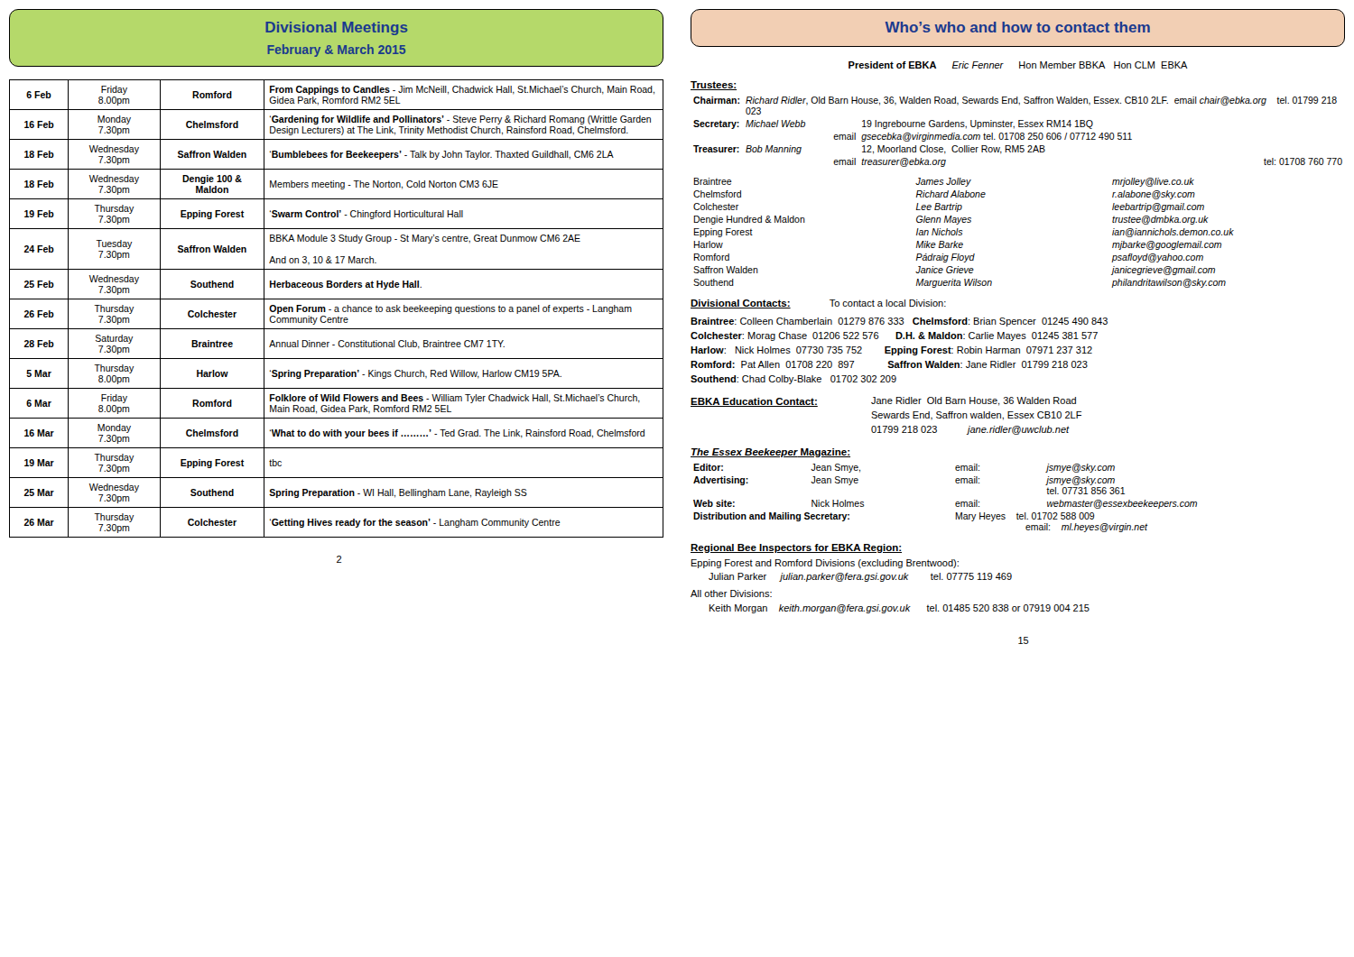Divisional Meetings
February & March 2015
| 6 Feb | Friday 8.00pm | Romford | From Cappings to Candles - Jim McNeill, Chadwick Hall, St.Michael’s Church, Main Road, Gidea Park, Romford RM2 5EL |
| 16 Feb | Monday 7.30pm | Chelmsford | ‘ Gardening for Wildlife and Pollinators’ - Steve Perry & Richard Romang (Writtle Garden Design Lecturers) at The Link, Trinity Methodist Church, Rainsford Road, Chelmsford. |
| 18 Feb | Wednesday 7.30pm | Saffron Walden | ‘ Bumblebees for Beekeepers’ - Talk by John Taylor. Thaxted Guildhall, CM6 2LA |
| 18 Feb | Wednesday 7.30pm | Dengie 100 & Maldon | Members meeting - The Norton, Cold Norton CM3 6JE |
| 19 Feb | Thursday 7.30pm | Epping Forest | ‘ Swarm Control’ - Chingford Horticultural Hall |
| 24 Feb | Tuesday 7.30pm | Saffron Walden | BBKA Module 3 Study Group - St Mary’s centre, Great Dunmow CM6 2AE And on 3, 10 & 17 March. |
| 25 Feb | Wednesday 7.30pm | Southend | Herbaceous Borders at Hyde Hall . |
| 26 Feb | Thursday 7.30pm | Colchester | Open Forum - a chance to ask beekeeping questions to a panel of experts - Langham Community Centre |
| 28 Feb | Saturday 7.30pm | Braintree | Annual Dinner - Constitutional Club, Braintree CM7 1TY. |
| 5 Mar | Thursday 8.00pm | Harlow | ‘ Spring Preparation’ - Kings Church, Red Willow, Harlow CM19 5PA. |
| 6 Mar | Friday 8.00pm | Romford | Folklore of Wild Flowers and Bees - William Tyler Chadwick Hall, St.Michael’s Church, Main Road, Gidea Park, Romford RM2 5EL |
| 16 Mar | Monday 7.30pm | Chelmsford | ‘ What to do with your bees if ………’ - Ted Grad. The Link, Rainsford Road, Chelmsford |
| 19 Mar | Thursday 7.30pm | Epping Forest | tbc |
| 25 Mar | Wednesday 7.30pm | Southend | Spring Preparation - WI Hall, Bellingham Lane, Rayleigh SS |
| 26 Mar | Thursday 7.30pm | Colchester | ‘ Getting Hives ready for the season’ - Langham Community Centre |
2
Who’s who and how to contact them
President of EBKA Eric Fenner Hon Member BBKA Hon CLM EBKA
Trustees:
| Chairman: | Richard Ridler , Old Barn House, 36, Walden Road, Sewards End, Saffron Walden, Essex. CB10 2LF. email chair@ebka.org tel. 01799 218 023 |
| Secretary: | Michael Webb | 19 Ingrebourne Gardens, Upminster, Essex RM14 1BQ |
| | email | gsecebka@virginmedia.com tel. 01708 250 606 / 07712 490 511 |
| Treasurer: | Bob Manning | 12, Moorland Close, Collier Row, RM5 2AB |
| | email | treasurer@ebka.org | tel: 01708 760 770 |
| Braintree | James Jolley | mrjolley@live.co.uk |
| Chelmsford | Richard Alabone | r.alabone@sky.com |
| Colchester | Lee Bartrip | leebartrip@gmail.com |
| Dengie Hundred & Maldon | Glenn Mayes | trustee@dmbka.org.uk |
| Epping Forest | Ian Nichols | ian@iannichols.demon.co.uk |
| Harlow | Mike Barke | mjbarke@googlemail.com |
| Romford | Pádraig Floyd | psafloyd@yahoo.com |
| Saffron Walden | Janice Grieve | janicegrieve@gmail.com |
| Southend | Marguerita Wilson | philandritawilson@sky.com |
Divisional Contacts:
To contact a local Division:
Braintree: Colleen Chamberlain 01279 876 333 Chelmsford: Brian Spencer 01245 490 843
Colchester: Morag Chase 01206 522 576 D.H. & Maldon: Carlie Mayes 01245 381 577
Harlow: Nick Holmes 07730 735 752 Epping Forest: Robin Harman 07971 237 312
Romford: Pat Allen 01708 220 897 Saffron Walden: Jane Ridler 01799 218 023
Southend: Chad Colby-Blake 01702 302 209
EBKA Education Contact:
Jane Ridler Old Barn House, 36 Walden Road
Sewards End, Saffron walden, Essex CB10 2LF
01799 218 023 jane.ridler@uwclub.net
The Essex Beekeeper Magazine:
| Editor: | Jean Smye, | email: | jsmye@sky.com |
| Advertising: | Jean Smye | email: | jsmye@sky.com tel. 07731 856 361 |
| Web site: | Nick Holmes | email: | webmaster@essexbeekeepers.com |
| Distribution and Mailing Secretary: | Mary Heyes tel. 01702 588 009 email: ml.heyes@virgin.net |
Regional Bee Inspectors for EBKA Region:
Epping Forest and Romford Divisions (excluding Brentwood):
Julian Parker julian.parker@fera.gsi.gov.uk tel. 07775 119 469
All other Divisions:
Keith Morgan keith.morgan@fera.gsi.gov.uk tel. 01485 520 838 or 07919 004 215
15